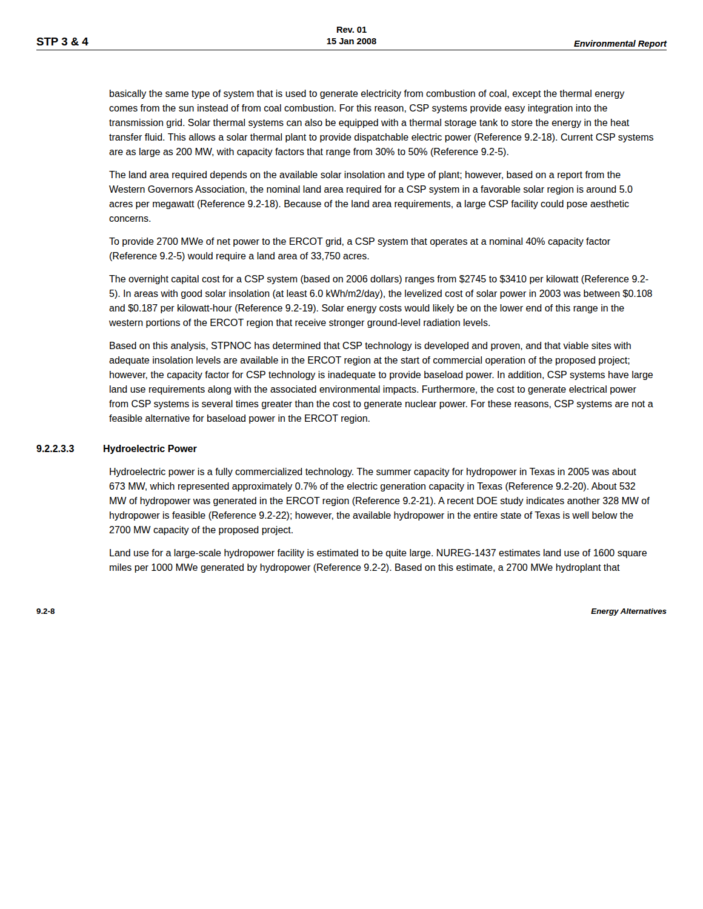Rev. 01
15 Jan 2008
STP 3 & 4
Environmental Report
basically the same type of system that is used to generate electricity from combustion of coal, except the thermal energy comes from the sun instead of from coal combustion. For this reason, CSP systems provide easy integration into the transmission grid. Solar thermal systems can also be equipped with a thermal storage tank to store the energy in the heat transfer fluid. This allows a solar thermal plant to provide dispatchable electric power (Reference 9.2-18). Current CSP systems are as large as 200 MW, with capacity factors that range from 30% to 50% (Reference 9.2-5).
The land area required depends on the available solar insolation and type of plant; however, based on a report from the Western Governors Association, the nominal land area required for a CSP system in a favorable solar region is around 5.0 acres per megawatt (Reference 9.2-18). Because of the land area requirements, a large CSP facility could pose aesthetic concerns.
To provide 2700 MWe of net power to the ERCOT grid, a CSP system that operates at a nominal 40% capacity factor (Reference 9.2-5) would require a land area of 33,750 acres.
The overnight capital cost for a CSP system (based on 2006 dollars) ranges from $2745 to $3410 per kilowatt (Reference 9.2-5). In areas with good solar insolation (at least 6.0 kWh/m2/day), the levelized cost of solar power in 2003 was between $0.108 and $0.187 per kilowatt-hour (Reference 9.2-19). Solar energy costs would likely be on the lower end of this range in the western portions of the ERCOT region that receive stronger ground-level radiation levels.
Based on this analysis, STPNOC has determined that CSP technology is developed and proven, and that viable sites with adequate insolation levels are available in the ERCOT region at the start of commercial operation of the proposed project; however, the capacity factor for CSP technology is inadequate to provide baseload power. In addition, CSP systems have large land use requirements along with the associated environmental impacts. Furthermore, the cost to generate electrical power from CSP systems is several times greater than the cost to generate nuclear power. For these reasons, CSP systems are not a feasible alternative for baseload power in the ERCOT region.
9.2.2.3.3 Hydroelectric Power
Hydroelectric power is a fully commercialized technology. The summer capacity for hydropower in Texas in 2005 was about 673 MW, which represented approximately 0.7% of the electric generation capacity in Texas (Reference 9.2-20). About 532 MW of hydropower was generated in the ERCOT region (Reference 9.2-21). A recent DOE study indicates another 328 MW of hydropower is feasible (Reference 9.2-22); however, the available hydropower in the entire state of Texas is well below the 2700 MW capacity of the proposed project.
Land use for a large-scale hydropower facility is estimated to be quite large. NUREG-1437 estimates land use of 1600 square miles per 1000 MWe generated by hydropower (Reference 9.2-2). Based on this estimate, a 2700 MWe hydroplant that
9.2-8 Energy Alternatives